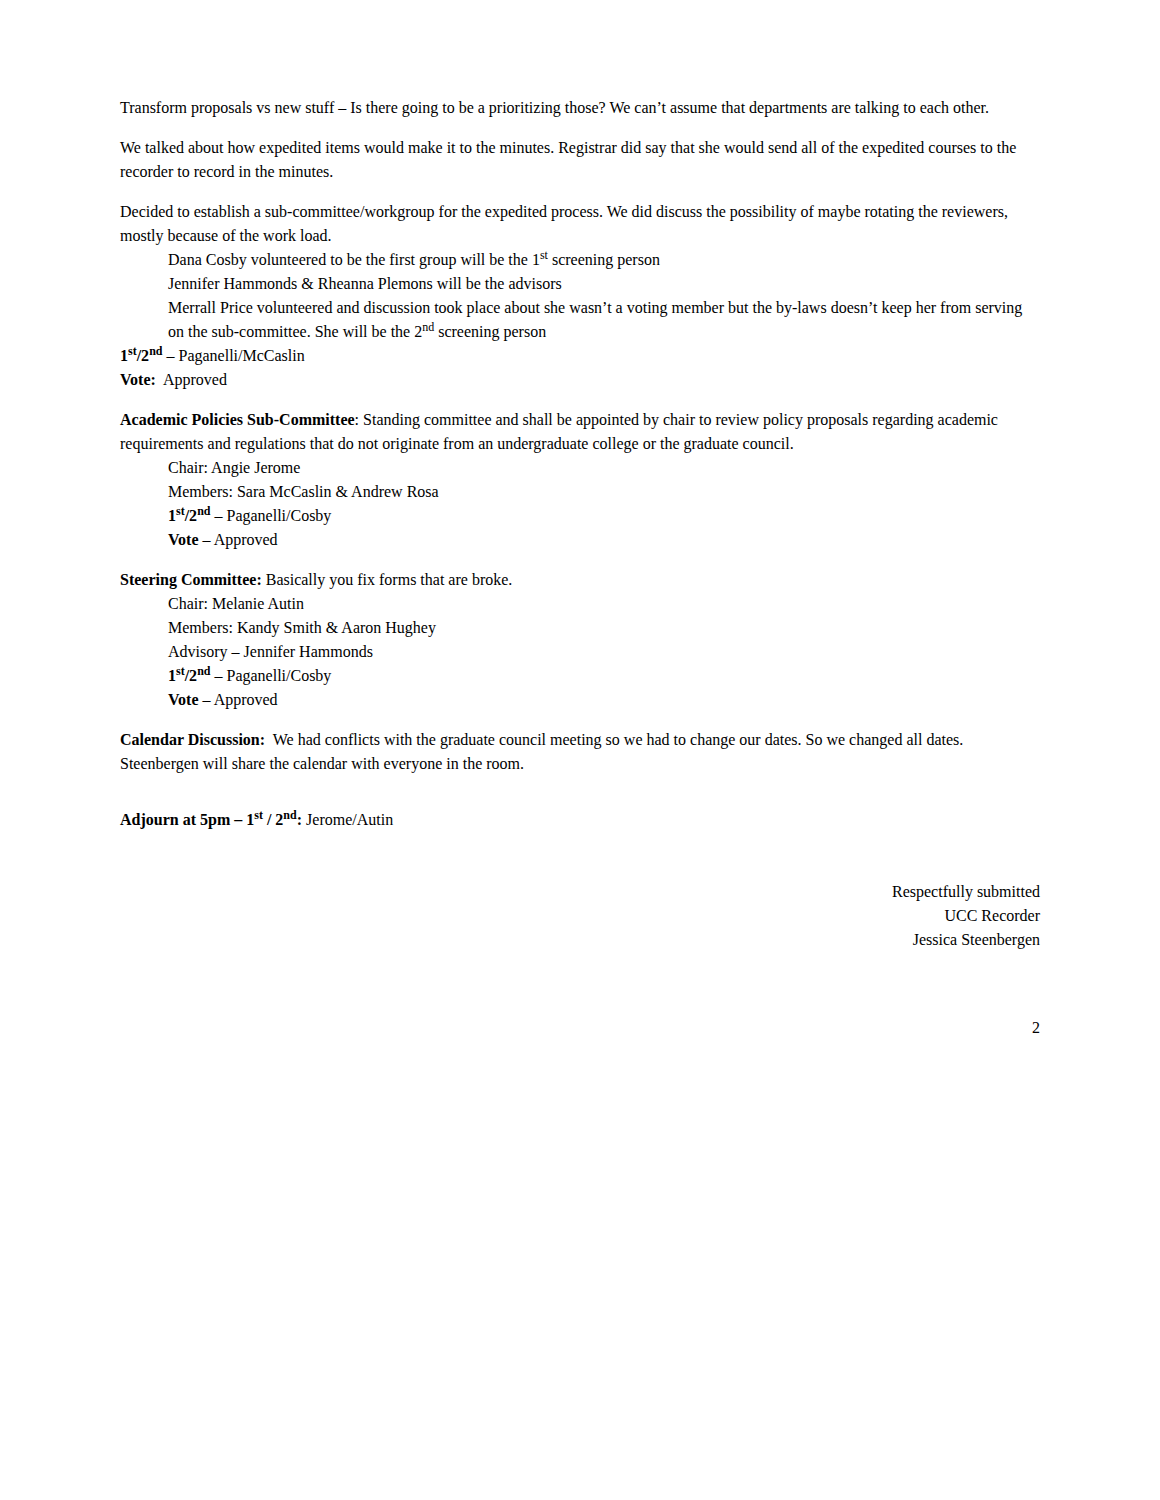Transform proposals vs new stuff – Is there going to be a prioritizing those? We can’t assume that departments are talking to each other.
We talked about how expedited items would make it to the minutes. Registrar did say that she would send all of the expedited courses to the recorder to record in the minutes.
Decided to establish a sub-committee/workgroup for the expedited process. We did discuss the possibility of maybe rotating the reviewers, mostly because of the work load.
Dana Cosby volunteered to be the first group will be the 1st screening person
Jennifer Hammonds & Rheanna Plemons will be the advisors
Merrall Price volunteered and discussion took place about she wasn’t a voting member but the by-laws doesn’t keep her from serving on the sub-committee. She will be the 2nd screening person
1st/2nd – Paganelli/McCaslin
Vote: Approved
Academic Policies Sub-Committee: Standing committee and shall be appointed by chair to review policy proposals regarding academic requirements and regulations that do not originate from an undergraduate college or the graduate council.
Chair: Angie Jerome
Members: Sara McCaslin & Andrew Rosa
1st/2nd – Paganelli/Cosby
Vote – Approved
Steering Committee: Basically you fix forms that are broke.
Chair: Melanie Autin
Members: Kandy Smith & Aaron Hughey
Advisory – Jennifer Hammonds
1st/2nd – Paganelli/Cosby
Vote – Approved
Calendar Discussion: We had conflicts with the graduate council meeting so we had to change our dates. So we changed all dates. Steenbergen will share the calendar with everyone in the room.
Adjourn at 5pm – 1st / 2nd: Jerome/Autin
Respectfully submitted
UCC Recorder
Jessica Steenbergen
2